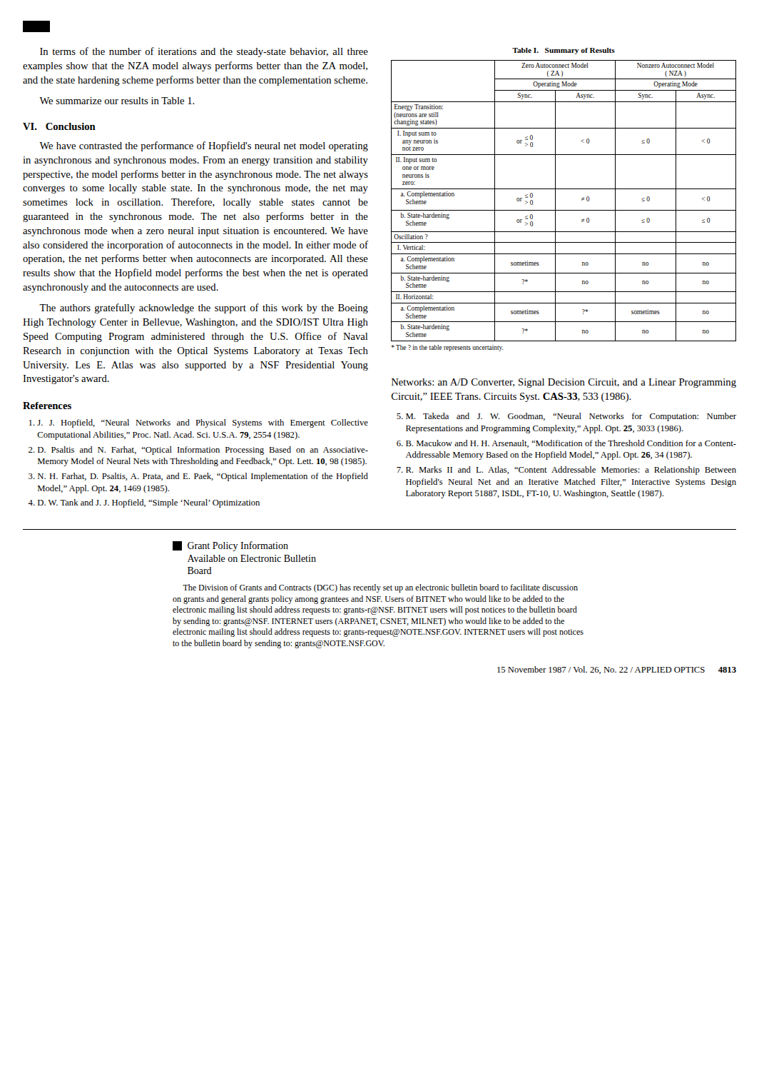In terms of the number of iterations and the steady-state behavior, all three examples show that the NZA model always performs better than the ZA model, and the state hardening scheme performs better than the complementation scheme.
We summarize our results in Table 1.
VI. Conclusion
We have contrasted the performance of Hopfield's neural net model operating in asynchronous and synchronous modes. From an energy transition and stability perspective, the model performs better in the asynchronous mode. The net always converges to some locally stable state. In the synchronous mode, the net may sometimes lock in oscillation. Therefore, locally stable states cannot be guaranteed in the synchronous mode. The net also performs better in the asynchronous mode when a zero neural input situation is encountered. We have also considered the incorporation of autoconnects in the model. In either mode of operation, the net performs better when autoconnects are incorporated. All these results show that the Hopfield model performs the best when the net is operated asynchronously and the autoconnects are used.
The authors gratefully acknowledge the support of this work by the Boeing High Technology Center in Bellevue, Washington, and the SDIO/IST Ultra High Speed Computing Program administered through the U.S. Office of Naval Research in conjunction with the Optical Systems Laboratory at Texas Tech University. Les E. Atlas was also supported by a NSF Presidential Young Investigator's award.
References
J. J. Hopfield, “Neural Networks and Physical Systems with Emergent Collective Computational Abilities,” Proc. Natl. Acad. Sci. U.S.A. 79, 2554 (1982).
D. Psaltis and N. Farhat, “Optical Information Processing Based on an Associative-Memory Model of Neural Nets with Thresholding and Feedback,” Opt. Lett. 10, 98 (1985).
N. H. Farhat, D. Psaltis, A. Prata, and E. Paek, “Optical Implementation of the Hopfield Model,” Appl. Opt. 24, 1469 (1985).
D. W. Tank and J. J. Hopfield, “Simple ‘Neural’ Optimization
Table I. Summary of Results
| | Zero Autoconnect Model ( ZA ) | Nonzero Autoconnect Model ( NZA ) |
| --- | --- | --- |
| Operating Mode | Operating Mode |
| Sync. | Async. | Sync. | Async. |
| Energy Transition: (neurons are still changing states) | | | | |
| I. Input sum to any neuron is not zero | or ≤ 0 > 0 | < 0 | ≤ 0 | < 0 |
| II. Input sum to one or more neurons is zero: | | | | |
| a. Complementation Scheme | or ≤ 0 > 0 | ≠ 0 | ≤ 0 | < 0 |
| b. State-hardening Scheme | or ≤ 0 > 0 | ≠ 0 | ≤ 0 | ≤ 0 |
| Oscillation ? | | | | |
| I. Vertical: | | | | |
| a. Complementation Scheme | sometimes | no | no | no |
| b. State-hardening Scheme | ?* | no | no | no |
| II. Horizontal: | | | | |
| a. Complementation Scheme | sometimes | ?* | sometimes | no |
| b. State-hardening Scheme | ?* | no | no | no |
* The ? in the table represents uncertainty.
Networks: an A/D Converter, Signal Decision Circuit, and a Linear Programming Circuit,” IEEE Trans. Circuits Syst. CAS-33, 533 (1986).
M. Takeda and J. W. Goodman, “Neural Networks for Computation: Number Representations and Programming Complexity,” Appl. Opt. 25, 3033 (1986).
B. Macukow and H. H. Arsenault, “Modification of the Threshold Condition for a Content-Addressable Memory Based on the Hopfield Model,” Appl. Opt. 26, 34 (1987).
R. Marks II and L. Atlas, “Content Addressable Memories: a Relationship Between Hopfield's Neural Net and an Iterative Matched Filter,” Interactive Systems Design Laboratory Report 51887, ISDL, FT-10, U. Washington, Seattle (1987).
Grant Policy Information
Available on Electronic Bulletin
Board
The Division of Grants and Contracts (DGC) has recently set up an electronic bulletin board to facilitate discussion on grants and general grants policy among grantees and NSF. Users of BITNET who would like to be added to the electronic mailing list should address requests to: grants-r@NSF. BITNET users will post notices to the bulletin board by sending to: grants@NSF. INTERNET users (ARPANET, CSNET, MILNET) who would like to be added to the electronic mailing list should address requests to: grants-request@NOTE.NSF.GOV. INTERNET users will post notices to the bulletin board by sending to: grants@NOTE.NSF.GOV.
15 November 1987 / Vol. 26, No. 22 / APPLIED OPTICS 4813